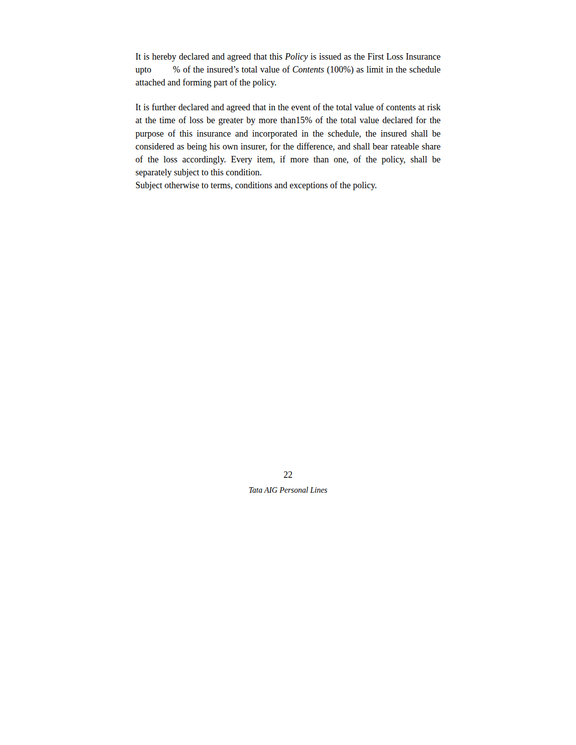It is hereby declared and agreed that this Policy is issued as the First Loss Insurance upto % of the insured’s total value of Contents (100%) as limit in the schedule attached and forming part of the policy.
It is further declared and agreed that in the event of the total value of contents at risk at the time of loss be greater by more than15% of the total value declared for the purpose of this insurance and incorporated in the schedule, the insured shall be considered as being his own insurer, for the difference, and shall bear rateable share of the loss accordingly. Every item, if more than one, of the policy, shall be separately subject to this condition.
Subject otherwise to terms, conditions and exceptions of the policy.
22
Tata AIG Personal Lines